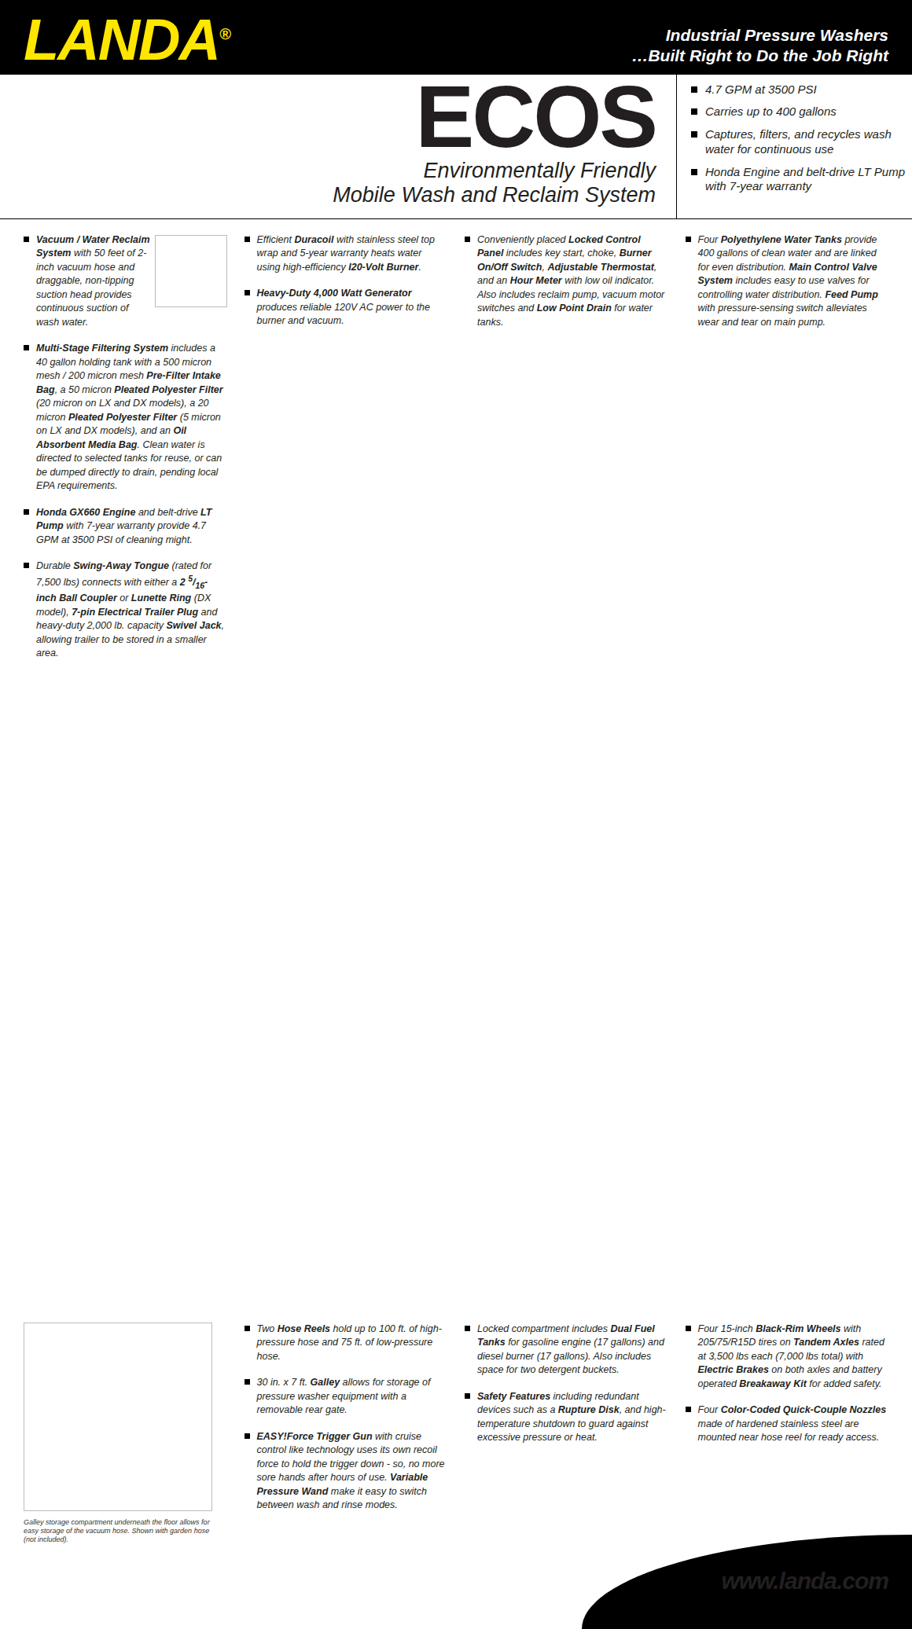LANDA®
Industrial Pressure Washers
…Built Right to Do the Job Right
ECOS
Environmentally Friendly
Mobile Wash and Reclaim System
4.7 GPM at 3500 PSI
Carries up to 400 gallons
Captures, filters, and recycles wash water for continuous use
Honda Engine and belt-drive LT Pump with 7-year warranty
Vacuum / Water Reclaim System with 50 feet of 2-inch vacuum hose and draggable, non-tipping suction head provides continuous suction of wash water.
Multi-Stage Filtering System includes a 40 gallon holding tank with a 500 micron mesh / 200 micron mesh Pre-Filter Intake Bag, a 50 micron Pleated Polyester Filter (20 micron on LX and DX models), a 20 micron Pleated Polyester Filter (5 micron on LX and DX models), and an Oil Absorbent Media Bag. Clean water is directed to selected tanks for reuse, or can be dumped directly to drain, pending local EPA requirements.
Honda GX660 Engine and belt-drive LT Pump with 7-year warranty provide 4.7 GPM at 3500 PSI of cleaning might.
Durable Swing-Away Tongue (rated for 7,500 lbs) connects with either a 2 5/16-inch Ball Coupler or Lunette Ring (DX model), 7-pin Electrical Trailer Plug and heavy-duty 2,000 lb. capacity Swivel Jack, allowing trailer to be stored in a smaller area.
Efficient Duracoil with stainless steel top wrap and 5-year warranty heats water using high-efficiency I20-Volt Burner.
Heavy-Duty 4,000 Watt Generator produces reliable 120V AC power to the burner and vacuum.
Conveniently placed Locked Control Panel includes key start, choke, Burner On/Off Switch, Adjustable Thermostat, and an Hour Meter with low oil indicator. Also includes reclaim pump, vacuum motor switches and Low Point Drain for water tanks.
Four Polyethylene Water Tanks provide 400 gallons of clean water and are linked for even distribution. Main Control Valve System includes easy to use valves for controlling water distribution. Feed Pump with pressure-sensing switch alleviates wear and tear on main pump.
Galley storage compartment underneath the floor allows for easy storage of the vacuum hose. Shown with garden hose (not included).
Two Hose Reels hold up to 100 ft. of high-pressure hose and 75 ft. of low-pressure hose.
30 in. x 7 ft. Galley allows for storage of pressure washer equipment with a removable rear gate.
EASY!Force Trigger Gun with cruise control like technology uses its own recoil force to hold the trigger down - so, no more sore hands after hours of use. Variable Pressure Wand make it easy to switch between wash and rinse modes.
Locked compartment includes Dual Fuel Tanks for gasoline engine (17 gallons) and diesel burner (17 gallons). Also includes space for two detergent buckets.
Safety Features including redundant devices such as a Rupture Disk, and high-temperature shutdown to guard against excessive pressure or heat.
Four 15-inch Black-Rim Wheels with 205/75/R15D tires on Tandem Axles rated at 3,500 lbs each (7,000 lbs total) with Electric Brakes on both axles and battery operated Breakaway Kit for added safety.
Four Color-Coded Quick-Couple Nozzles made of hardened stainless steel are mounted near hose reel for ready access.
www.landa.com